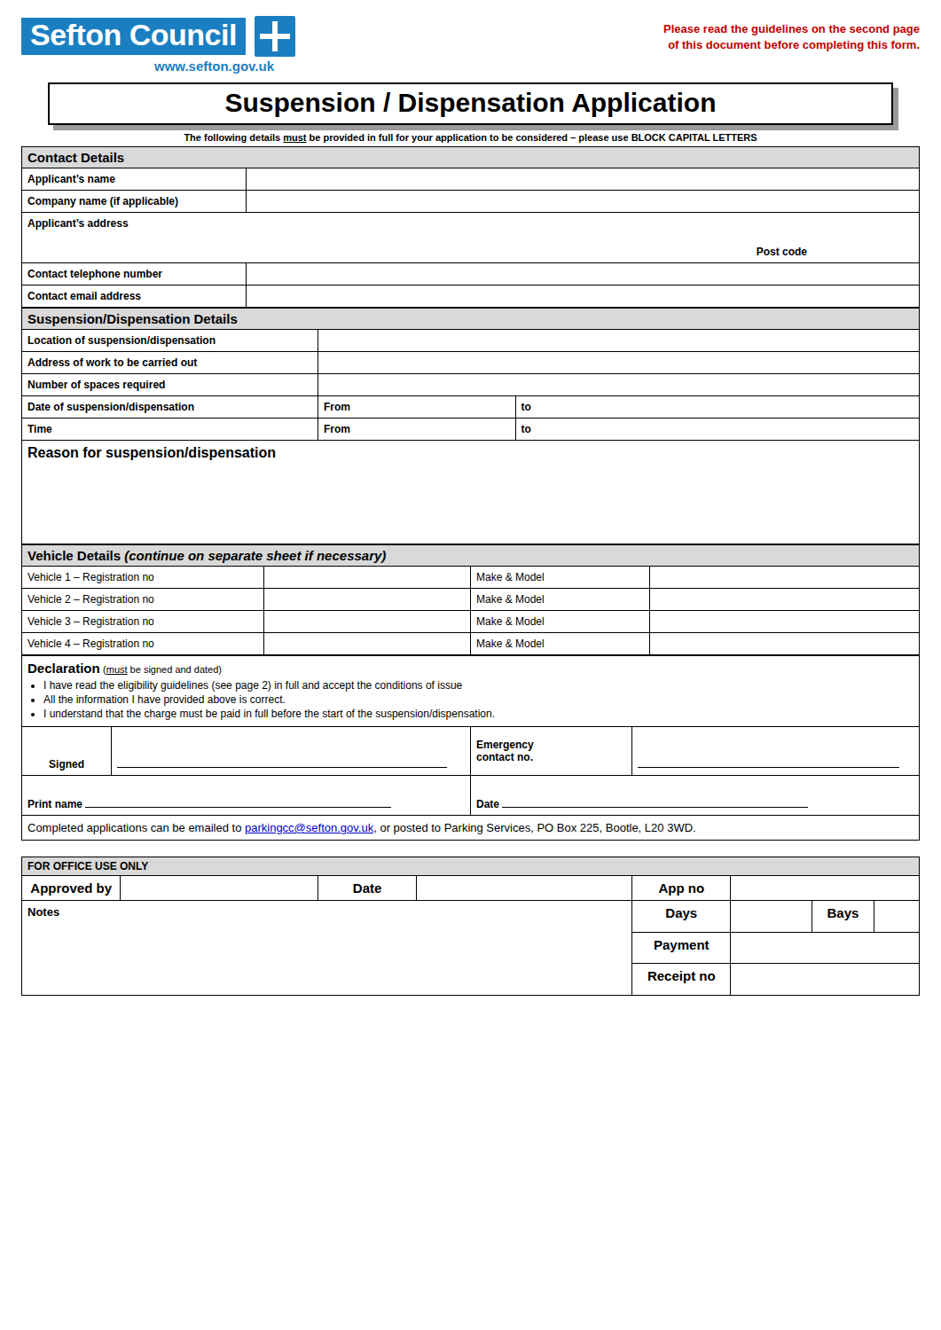Sefton Council
www.sefton.gov.uk
Please read the guidelines on the second page
of this document before completing this form.
Suspension / Dispensation Application
The following details must be provided in full for your application to be considered – please use BLOCK CAPITAL LETTERS
| Contact Details |
| Applicant’s name | |
| Company name (if applicable) | |
| Applicant’s address Post code |
| Contact telephone number | |
| Contact email address | |
| Suspension/Dispensation Details |
| Location of suspension/dispensation | |
| Address of work to be carried out | |
| Number of spaces required | |
| Date of suspension/dispensation | From | to |
| Time | From | to |
| Reason for suspension/dispensation |
| Vehicle Details (continue on separate sheet if necessary) |
| Vehicle 1 – Registration no | | Make & Model | |
| Vehicle 2 – Registration no | | Make & Model | |
| Vehicle 3 – Registration no | | Make & Model | |
| Vehicle 4 – Registration no | | Make & Model | |
| Declaration ( must be signed and dated) I have read the eligibility guidelines (see page 2) in full and accept the conditions of issue All the information I have provided above is correct. I understand that the charge must be paid in full before the start of the suspension/dispensation. |
| Signed | | Emergency contact no. | |
| Print name | Date |
| Completed applications can be emailed to parkingcc@sefton.gov.uk , or posted to Parking Services, PO Box 225, Bootle, L20 3WD. |
| FOR OFFICE USE ONLY |
| Approved by | | Date | | App no | |
| Notes | Days | | Bays | |
| Payment | |
| Receipt no | |